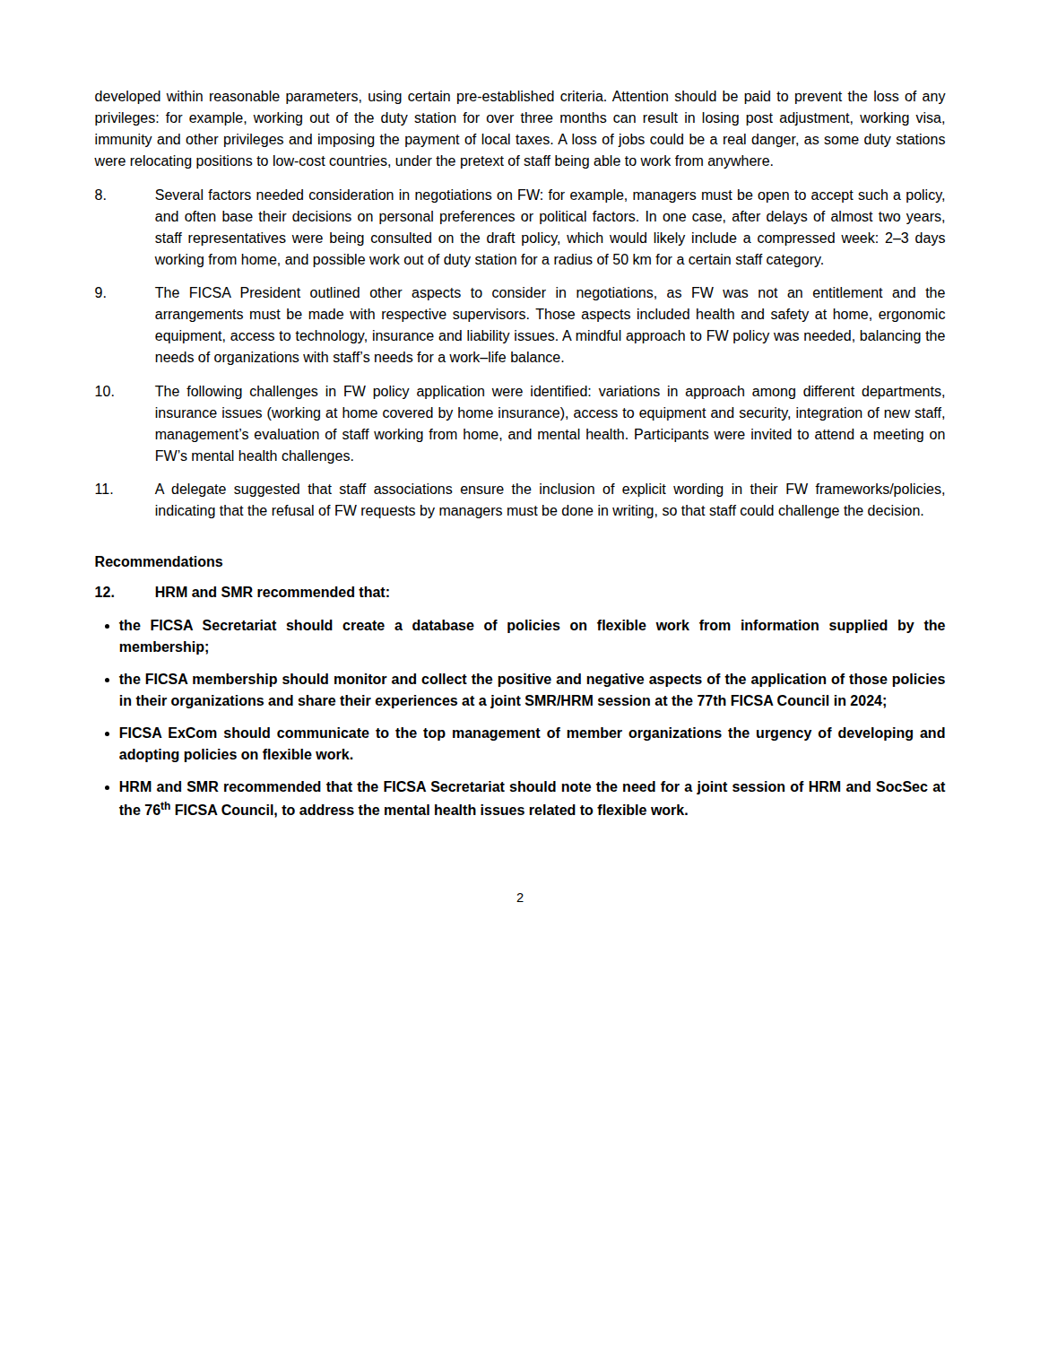developed within reasonable parameters, using certain pre-established criteria. Attention should be paid to prevent the loss of any privileges: for example, working out of the duty station for over three months can result in losing post adjustment, working visa, immunity and other privileges and imposing the payment of local taxes. A loss of jobs could be a real danger, as some duty stations were relocating positions to low-cost countries, under the pretext of staff being able to work from anywhere.
8.
Several factors needed consideration in negotiations on FW: for example, managers must be open to accept such a policy, and often base their decisions on personal preferences or political factors. In one case, after delays of almost two years, staff representatives were being consulted on the draft policy, which would likely include a compressed week: 2–3 days working from home, and possible work out of duty station for a radius of 50 km for a certain staff category.
9.
The FICSA President outlined other aspects to consider in negotiations, as FW was not an entitlement and the arrangements must be made with respective supervisors. Those aspects included health and safety at home, ergonomic equipment, access to technology, insurance and liability issues. A mindful approach to FW policy was needed, balancing the needs of organizations with staff’s needs for a work–life balance.
10.
The following challenges in FW policy application were identified: variations in approach among different departments, insurance issues (working at home covered by home insurance), access to equipment and security, integration of new staff, management’s evaluation of staff working from home, and mental health. Participants were invited to attend a meeting on FW’s mental health challenges.
11.
A delegate suggested that staff associations ensure the inclusion of explicit wording in their FW frameworks/policies, indicating that the refusal of FW requests by managers must be done in writing, so that staff could challenge the decision.
Recommendations
12.
HRM and SMR recommended that:
the FICSA Secretariat should create a database of policies on flexible work from information supplied by the membership;
the FICSA membership should monitor and collect the positive and negative aspects of the application of those policies in their organizations and share their experiences at a joint SMR/HRM session at the 77th FICSA Council in 2024;
FICSA ExCom should communicate to the top management of member organizations the urgency of developing and adopting policies on flexible work.
HRM and SMR recommended that the FICSA Secretariat should note the need for a joint session of HRM and SocSec at the 76th FICSA Council, to address the mental health issues related to flexible work.
2